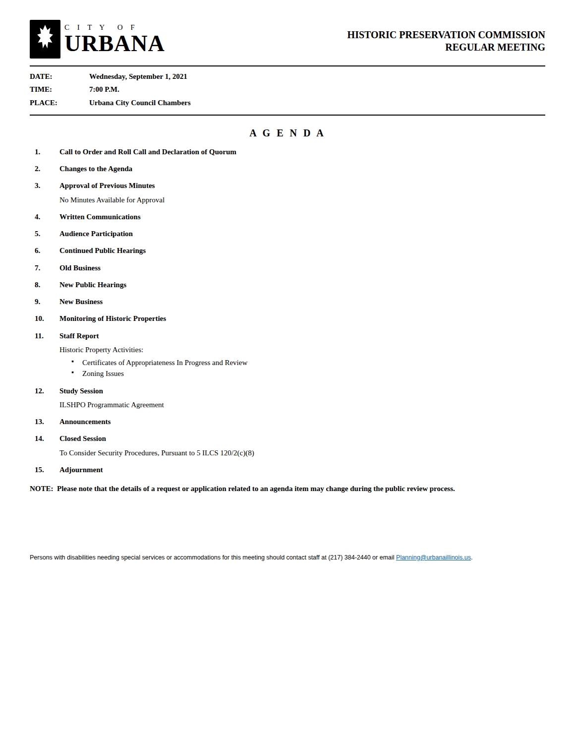C I T Y O F
URBANA
HISTORIC PRESERVATION COMMISSION
REGULAR MEETING
DATE: Wednesday, September 1, 2021
TIME: 7:00 P.M.
PLACE: Urbana City Council Chambers
A G E N D A
Call to Order and Roll Call and Declaration of Quorum
Changes to the Agenda
Approval of Previous Minutes
No Minutes Available for Approval
Written Communications
Audience Participation
Continued Public Hearings
Old Business
New Public Hearings
New Business
Monitoring of Historic Properties
Staff Report
Historic Property Activities:
Certificates of Appropriateness In Progress and Review
Zoning Issues
Study Session
ILSHPO Programmatic Agreement
Announcements
Closed Session
To Consider Security Procedures, Pursuant to 5 ILCS 120/2(c)(8)
Adjournment
NOTE: Please note that the details of a request or application related to an agenda item may change during the public review process.
Persons with disabilities needing special services or accommodations for this meeting should contact staff at (217) 384-2440 or email Planning@urbanaillinois.us.